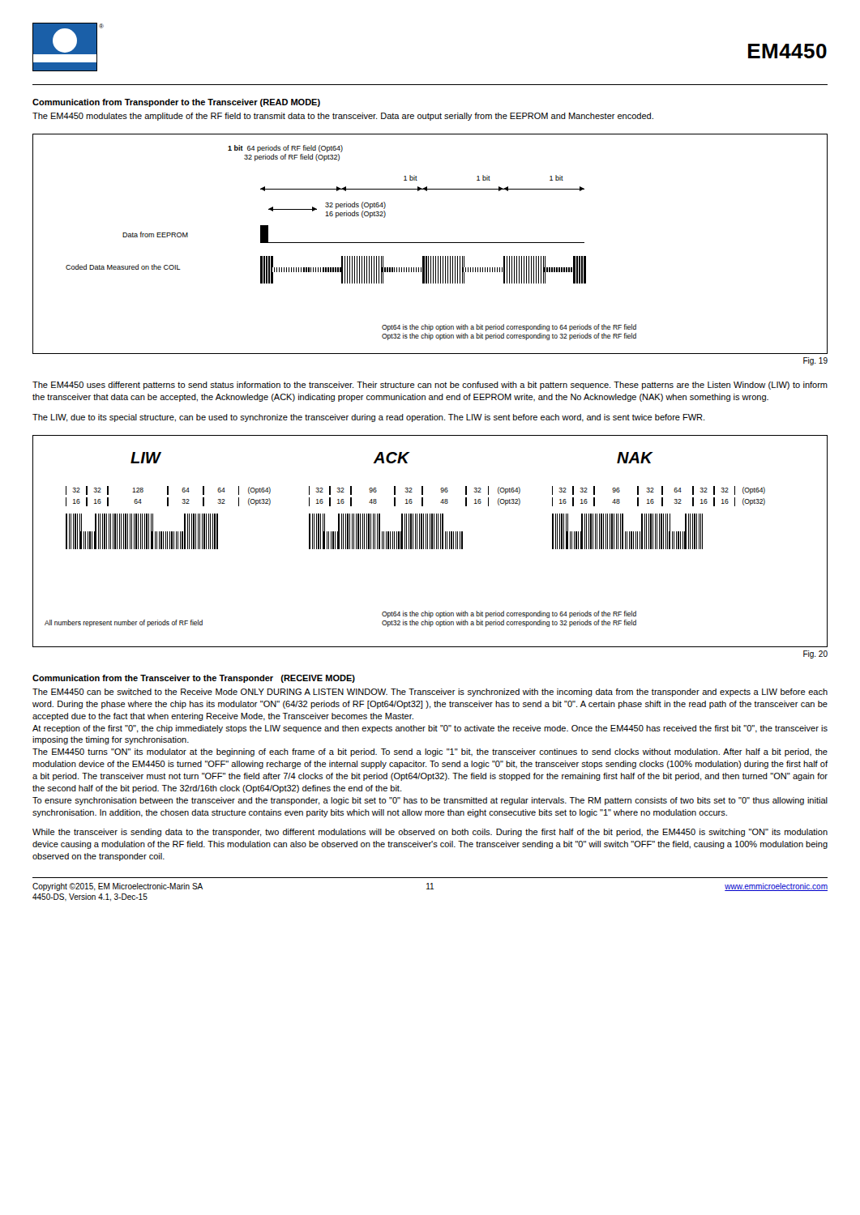®
EM4450
Communication from Transponder to the Transceiver (READ MODE)
The EM4450 modulates the amplitude of the RF field to transmit data to the transceiver. Data are output serially from the EEPROM and Manchester encoded.
1 bit 64 periods of RF field (Opt64)
32 periods of RF field (Opt32)
1 bit 1 bit 1 bit
32 periods (Opt64)
16 periods (Opt32)
Data from EEPROM
Coded Data Measured on the COIL
Opt64 is the chip option with a bit period corresponding to 64 periods of the RF field
Opt32 is the chip option with a bit period corresponding to 32 periods of the RF field
Fig. 19
The EM4450 uses different patterns to send status information to the transceiver. Their structure can not be confused with a bit pattern sequence. These patterns are the Listen Window (LIW) to inform the transceiver that data can be accepted, the Acknowledge (ACK) indicating proper communication and end of EEPROM write, and the No Acknowledge (NAK) when something is wrong.
The LIW, due to its special structure, can be used to synchronize the transceiver during a read operation. The LIW is sent before each word, and is sent twice before FWR.
LIW ACK NAK
32321286464 (Opt64)
1616643232 (Opt32)
323296329632 (Opt64)
161648164816 (Opt32)
32329632643232 (Opt64)
16164816321616 (Opt32)
All numbers represent number of periods of RF field
Opt64 is the chip option with a bit period corresponding to 64 periods of the RF field
Opt32 is the chip option with a bit period corresponding to 32 periods of the RF field
Fig. 20
Communication from the Transceiver to the Transponder (RECEIVE MODE)
The EM4450 can be switched to the Receive Mode ONLY DURING A LISTEN WINDOW. The Transceiver is synchronized with the incoming data from the transponder and expects a LIW before each word. During the phase where the chip has its modulator "ON" (64/32 periods of RF [Opt64/Opt32] ), the transceiver has to send a bit "0". A certain phase shift in the read path of the transceiver can be accepted due to the fact that when entering Receive Mode, the Transceiver becomes the Master.
At reception of the first "0", the chip immediately stops the LIW sequence and then expects another bit "0" to activate the receive mode. Once the EM4450 has received the first bit "0", the transceiver is imposing the timing for synchronisation.
The EM4450 turns "ON" its modulator at the beginning of each frame of a bit period. To send a logic "1" bit, the transceiver continues to send clocks without modulation. After half a bit period, the modulation device of the EM4450 is turned "OFF" allowing recharge of the internal supply capacitor. To send a logic "0" bit, the transceiver stops sending clocks (100% modulation) during the first half of a bit period. The transceiver must not turn "OFF" the field after 7/4 clocks of the bit period (Opt64/Opt32). The field is stopped for the remaining first half of the bit period, and then turned "ON" again for the second half of the bit period. The 32rd/16th clock (Opt64/Opt32) defines the end of the bit.
To ensure synchronisation between the transceiver and the transponder, a logic bit set to "0" has to be transmitted at regular intervals. The RM pattern consists of two bits set to "0" thus allowing initial synchronisation. In addition, the chosen data structure contains even parity bits which will not allow more than eight consecutive bits set to logic "1" where no modulation occurs.
While the transceiver is sending data to the transponder, two different modulations will be observed on both coils. During the first half of the bit period, the EM4450 is switching "ON" its modulation device causing a modulation of the RF field. This modulation can also be observed on the transceiver's coil. The transceiver sending a bit "0" will switch "OFF" the field, causing a 100% modulation being observed on the transponder coil.
Copyright ©2015, EM Microelectronic-Marin SA
4450-DS, Version 4.1, 3-Dec-15
11
www.emmicroelectronic.com